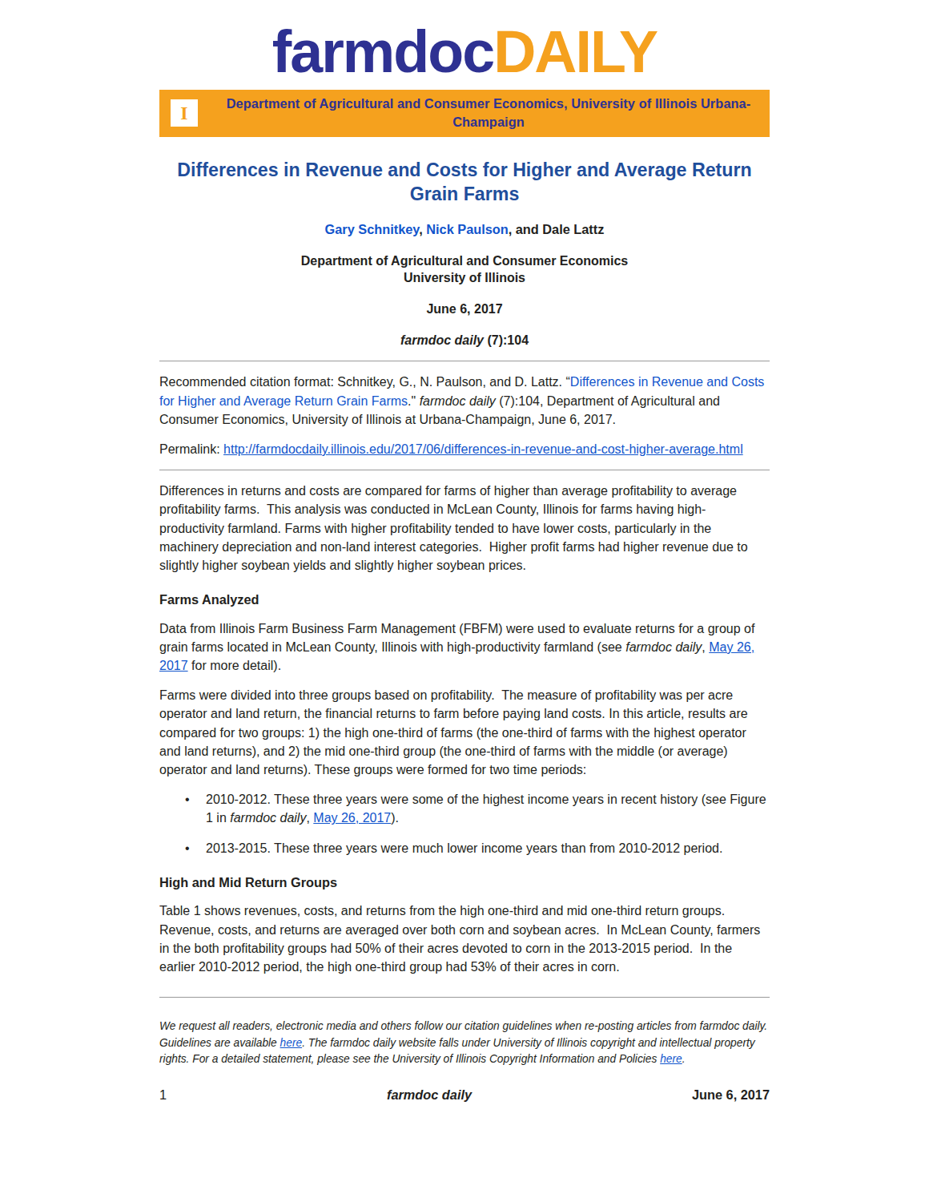farmdoc DAILY
I
Department of Agricultural and Consumer Economics, University of Illinois Urbana-Champaign
Differences in Revenue and Costs for Higher and Average Return
Grain Farms
Gary Schnitkey, Nick Paulson, and Dale Lattz
Department of Agricultural and Consumer Economics
University of Illinois
June 6, 2017
farmdoc daily (7):104
Recommended citation format: Schnitkey, G., N. Paulson, and D. Lattz. “Differences in Revenue and Costs for Higher and Average Return Grain Farms." farmdoc daily (7):104, Department of Agricultural and Consumer Economics, University of Illinois at Urbana-Champaign, June 6, 2017.
Permalink: http://farmdocdaily.illinois.edu/2017/06/differences-in-revenue-and-cost-higher-average.html
Differences in returns and costs are compared for farms of higher than average profitability to average profitability farms. This analysis was conducted in McLean County, Illinois for farms having high-productivity farmland. Farms with higher profitability tended to have lower costs, particularly in the machinery depreciation and non-land interest categories. Higher profit farms had higher revenue due to slightly higher soybean yields and slightly higher soybean prices.
Farms Analyzed
Data from Illinois Farm Business Farm Management (FBFM) were used to evaluate returns for a group of grain farms located in McLean County, Illinois with high-productivity farmland (see farmdoc daily, May 26, 2017 for more detail).
Farms were divided into three groups based on profitability. The measure of profitability was per acre operator and land return, the financial returns to farm before paying land costs. In this article, results are compared for two groups: 1) the high one-third of farms (the one-third of farms with the highest operator and land returns), and 2) the mid one-third group (the one-third of farms with the middle (or average) operator and land returns). These groups were formed for two time periods:
2010-2012. These three years were some of the highest income years in recent history (see Figure 1 in farmdoc daily, May 26, 2017).
2013-2015. These three years were much lower income years than from 2010-2012 period.
High and Mid Return Groups
Table 1 shows revenues, costs, and returns from the high one-third and mid one-third return groups. Revenue, costs, and returns are averaged over both corn and soybean acres. In McLean County, farmers in the both profitability groups had 50% of their acres devoted to corn in the 2013-2015 period. In the earlier 2010-2012 period, the high one-third group had 53% of their acres in corn.
We request all readers, electronic media and others follow our citation guidelines when re-posting articles from farmdoc daily. Guidelines are available here. The farmdoc daily website falls under University of Illinois copyright and intellectual property rights. For a detailed statement, please see the University of Illinois Copyright Information and Policies here.
1 farmdoc daily June 6, 2017